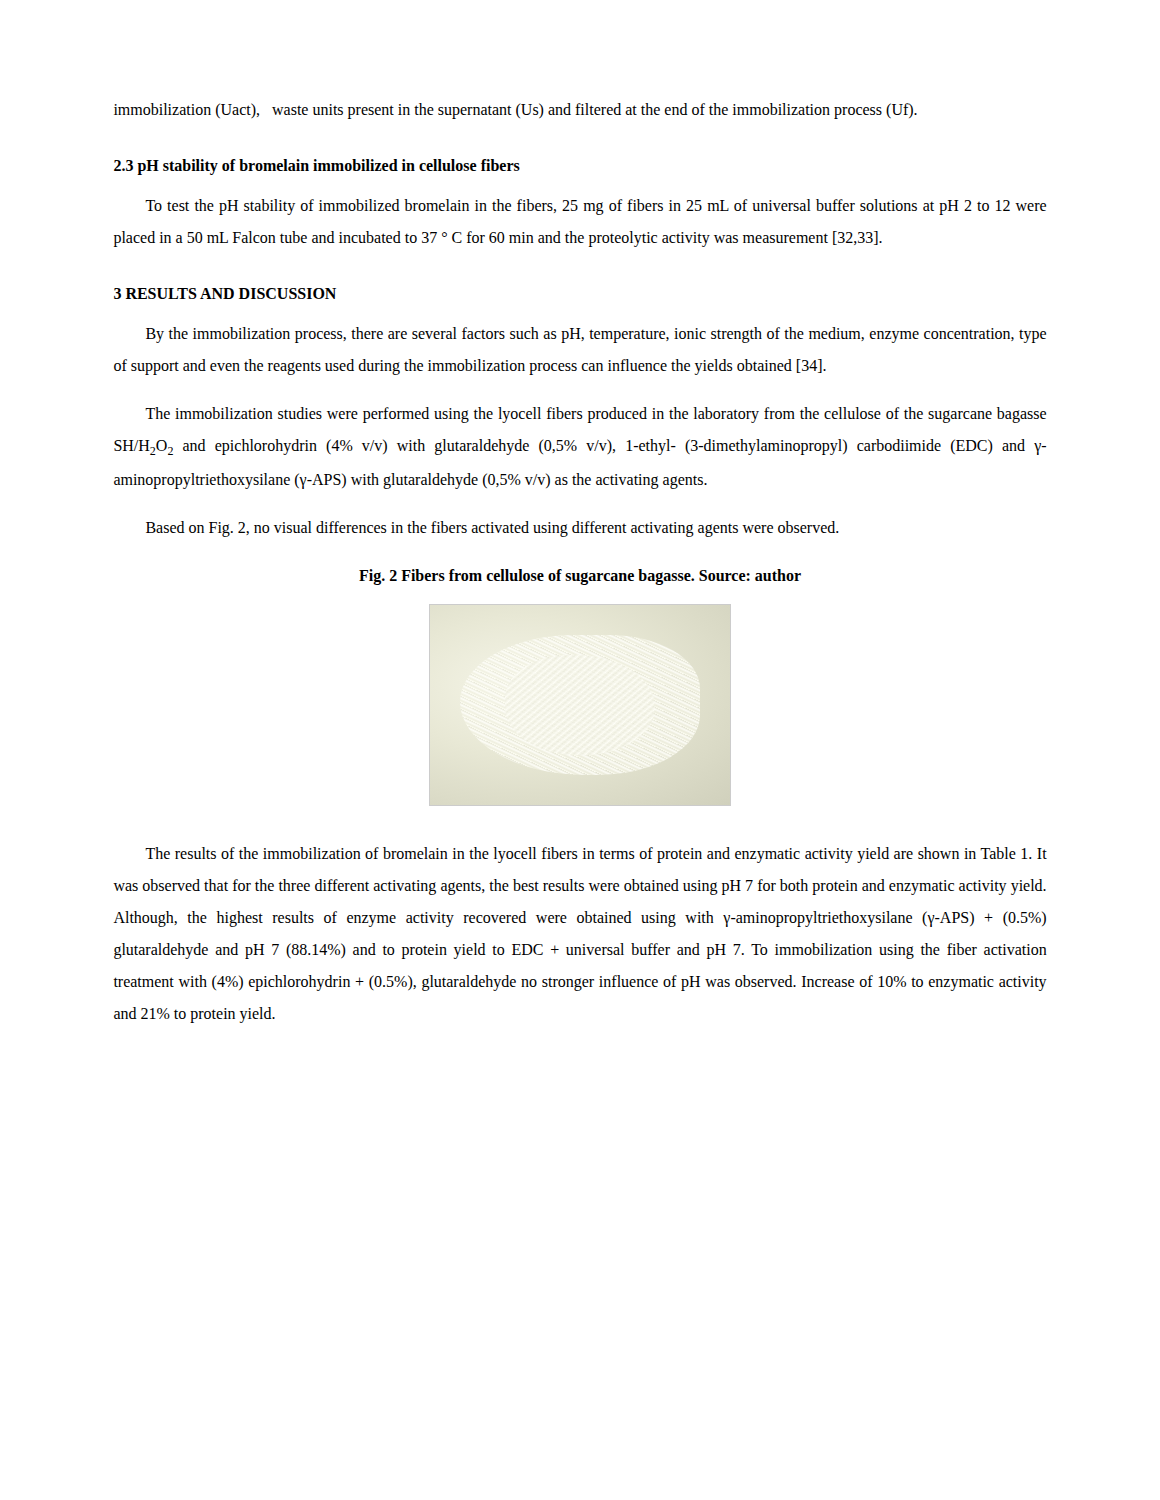immobilization (Uact), waste units present in the supernatant (Us) and filtered at the end of the immobilization process (Uf).
2.3 pH stability of bromelain immobilized in cellulose fibers
To test the pH stability of immobilized bromelain in the fibers, 25 mg of fibers in 25 mL of universal buffer solutions at pH 2 to 12 were placed in a 50 mL Falcon tube and incubated to 37 ° C for 60 min and the proteolytic activity was measurement [32,33].
3 RESULTS AND DISCUSSION
By the immobilization process, there are several factors such as pH, temperature, ionic strength of the medium, enzyme concentration, type of support and even the reagents used during the immobilization process can influence the yields obtained [34].
The immobilization studies were performed using the lyocell fibers produced in the laboratory from the cellulose of the sugarcane bagasse SH/H2O2 and epichlorohydrin (4% v/v) with glutaraldehyde (0,5% v/v), 1-ethyl- (3-dimethylaminopropyl) carbodiimide (EDC) and γ-aminopropyltriethoxysilane (γ-APS) with glutaraldehyde (0,5% v/v) as the activating agents.
Based on Fig. 2, no visual differences in the fibers activated using different activating agents were observed.
Fig. 2 Fibers from cellulose of sugarcane bagasse. Source: author
The results of the immobilization of bromelain in the lyocell fibers in terms of protein and enzymatic activity yield are shown in Table 1. It was observed that for the three different activating agents, the best results were obtained using pH 7 for both protein and enzymatic activity yield. Although, the highest results of enzyme activity recovered were obtained using with γ-aminopropyltriethoxysilane (γ-APS) + (0.5%) glutaraldehyde and pH 7 (88.14%) and to protein yield to EDC + universal buffer and pH 7. To immobilization using the fiber activation treatment with (4%) epichlorohydrin + (0.5%), glutaraldehyde no stronger influence of pH was observed. Increase of 10% to enzymatic activity and 21% to protein yield.